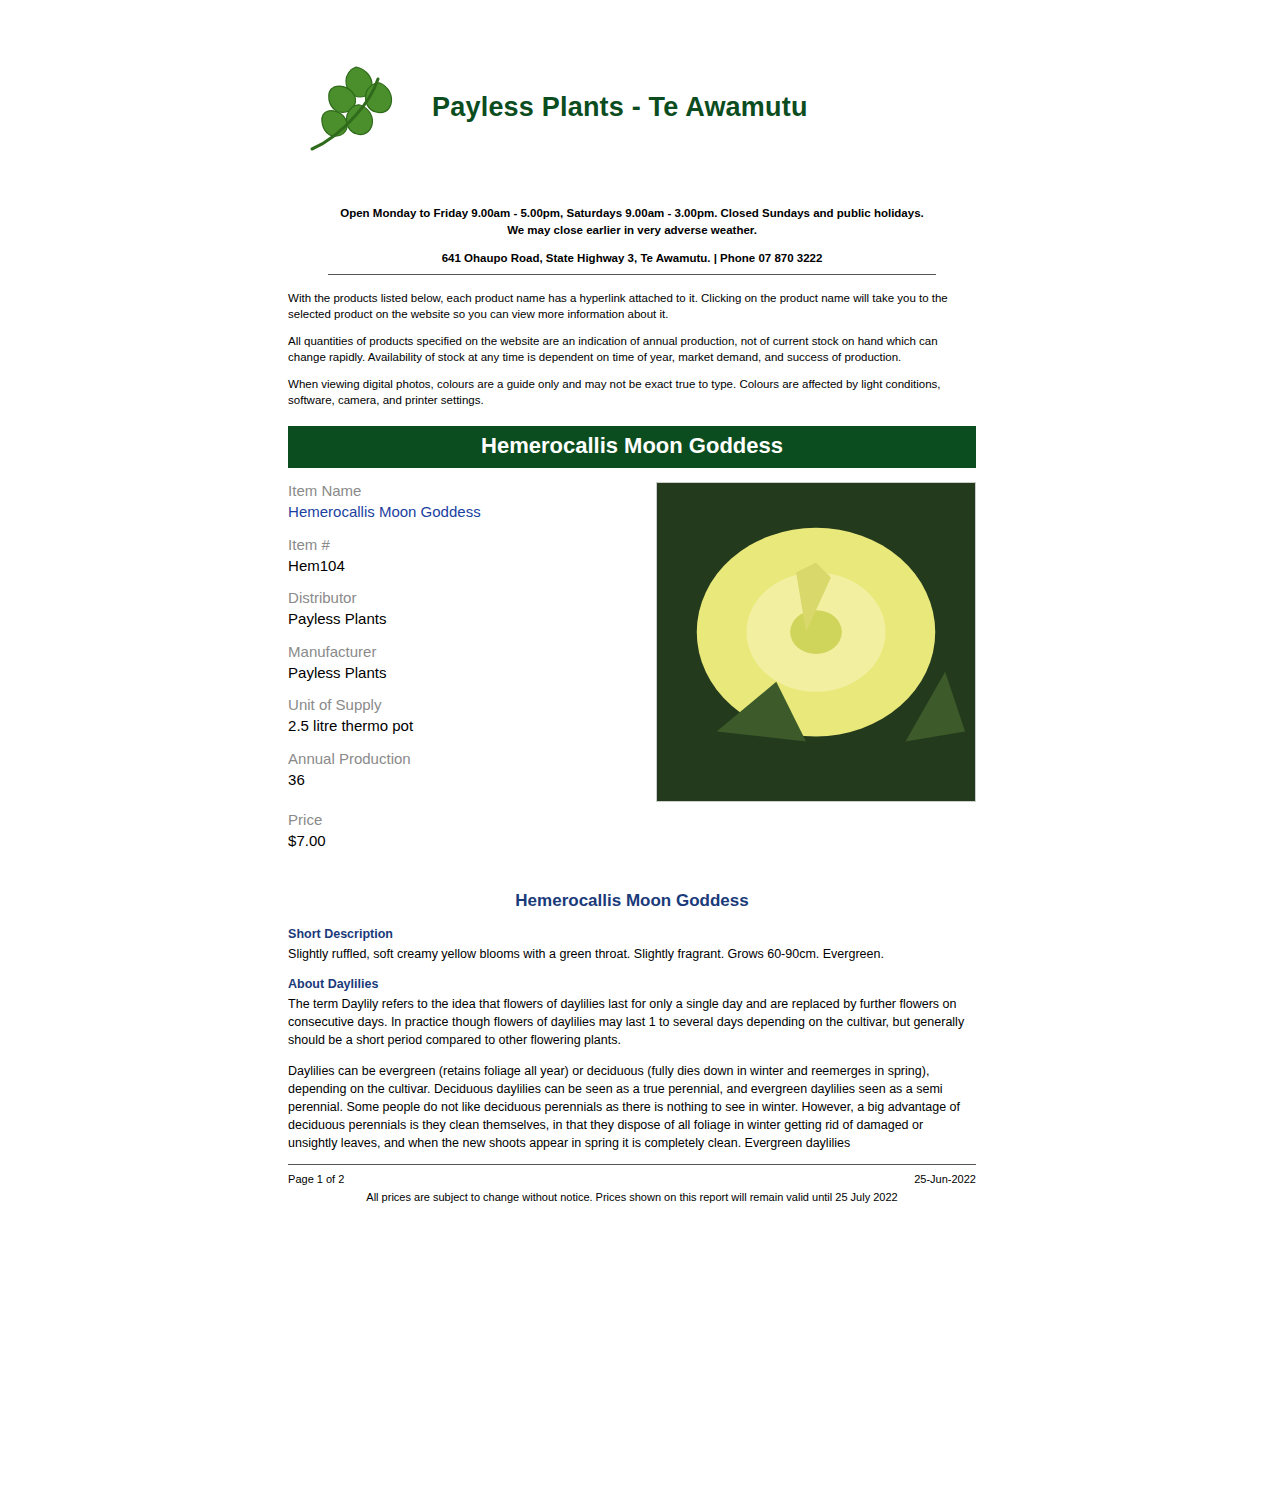Payless Plants - Te Awamutu
Open Monday to Friday 9.00am - 5.00pm, Saturdays 9.00am - 3.00pm. Closed Sundays and public holidays.
We may close earlier in very adverse weather.
641 Ohaupo Road, State Highway 3, Te Awamutu. | Phone 07 870 3222
With the products listed below, each product name has a hyperlink attached to it. Clicking on the product name will take you to the selected product on the website so you can view more information about it.
All quantities of products specified on the website are an indication of annual production, not of current stock on hand which can change rapidly. Availability of stock at any time is dependent on time of year, market demand, and success of production.
When viewing digital photos, colours are a guide only and may not be exact true to type. Colours are affected by light conditions, software, camera, and printer settings.
Hemerocallis Moon Goddess
Item Name
Hemerocallis Moon Goddess
Item #
Hem104
Distributor
Payless Plants
Manufacturer
Payless Plants
Unit of Supply
2.5 litre thermo pot
Annual Production
36
Price
$7.00
Hemerocallis Moon Goddess
Short Description
Slightly ruffled, soft creamy yellow blooms with a green throat. Slightly fragrant. Grows 60-90cm. Evergreen.
About Daylilies
The term Daylily refers to the idea that flowers of daylilies last for only a single day and are replaced by further flowers on consecutive days. In practice though flowers of daylilies may last 1 to several days depending on the cultivar, but generally should be a short period compared to other flowering plants.
Daylilies can be evergreen (retains foliage all year) or deciduous (fully dies down in winter and reemerges in spring), depending on the cultivar. Deciduous daylilies can be seen as a true perennial, and evergreen daylilies seen as a semi perennial. Some people do not like deciduous perennials as there is nothing to see in winter. However, a big advantage of deciduous perennials is they clean themselves, in that they dispose of all foliage in winter getting rid of damaged or unsightly leaves, and when the new shoots appear in spring it is completely clean. Evergreen daylilies
Page 1 of 2
25-Jun-2022
All prices are subject to change without notice. Prices shown on this report will remain valid until 25 July 2022